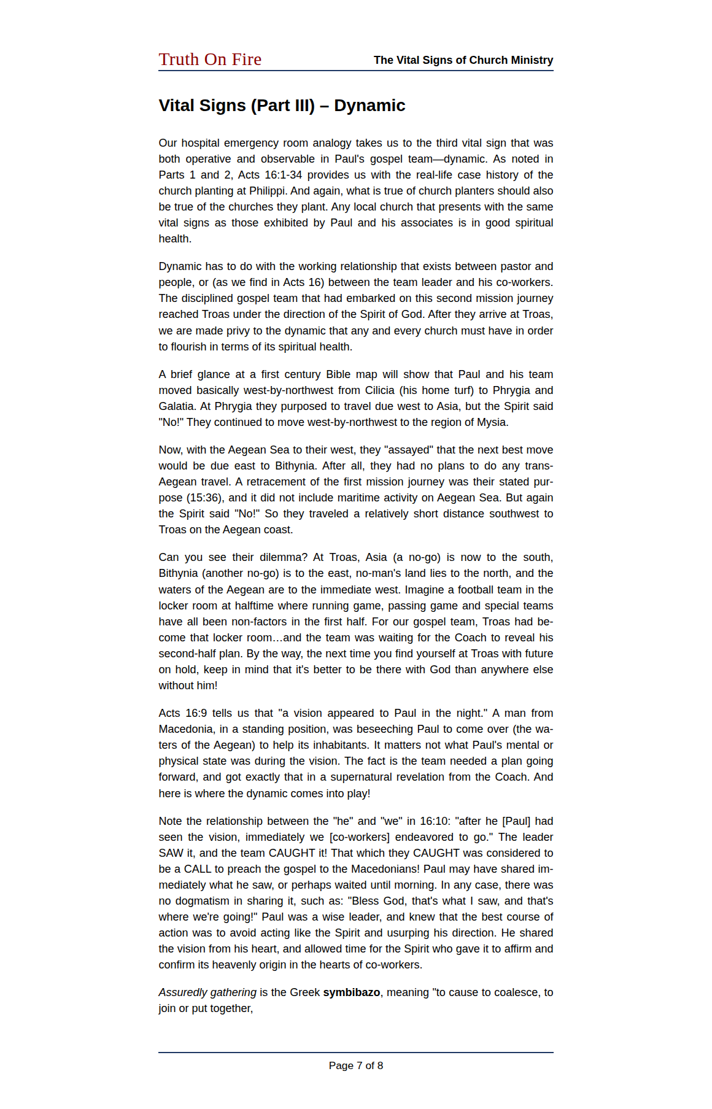Truth On Fire
The Vital Signs of Church Ministry
Vital Signs (Part III) – Dynamic
Our hospital emergency room analogy takes us to the third vital sign that was both operative and observable in Paul's gospel team—dynamic. As noted in Parts 1 and 2, Acts 16:1-34 provides us with the real-life case history of the church planting at Philippi. And again, what is true of church planters should also be true of the churches they plant. Any local church that presents with the same vital signs as those exhibited by Paul and his associates is in good spiritual health.
Dynamic has to do with the working relationship that exists between pastor and people, or (as we find in Acts 16) between the team leader and his co-workers. The disciplined gospel team that had embarked on this second mission journey reached Troas under the direction of the Spirit of God. After they arrive at Troas, we are made privy to the dynamic that any and every church must have in order to flourish in terms of its spiritual health.
A brief glance at a first century Bible map will show that Paul and his team moved basically west-by-northwest from Cilicia (his home turf) to Phrygia and Galatia. At Phrygia they purposed to travel due west to Asia, but the Spirit said "No!" They continued to move west-by-northwest to the region of Mysia.
Now, with the Aegean Sea to their west, they "assayed" that the next best move would be due east to Bithynia. After all, they had no plans to do any trans-Aegean travel. A retracement of the first mission journey was their stated purpose (15:36), and it did not include maritime activity on Aegean Sea. But again the Spirit said "No!" So they traveled a relatively short distance southwest to Troas on the Aegean coast.
Can you see their dilemma? At Troas, Asia (a no-go) is now to the south, Bithynia (another no-go) is to the east, no-man's land lies to the north, and the waters of the Aegean are to the immediate west. Imagine a football team in the locker room at halftime where running game, passing game and special teams have all been non-factors in the first half. For our gospel team, Troas had become that locker room…and the team was waiting for the Coach to reveal his second-half plan. By the way, the next time you find yourself at Troas with future on hold, keep in mind that it's better to be there with God than anywhere else without him!
Acts 16:9 tells us that "a vision appeared to Paul in the night." A man from Macedonia, in a standing position, was beseeching Paul to come over (the waters of the Aegean) to help its inhabitants. It matters not what Paul's mental or physical state was during the vision. The fact is the team needed a plan going forward, and got exactly that in a supernatural revelation from the Coach. And here is where the dynamic comes into play!
Note the relationship between the "he" and "we" in 16:10: "after he [Paul] had seen the vision, immediately we [co-workers] endeavored to go." The leader SAW it, and the team CAUGHT it! That which they CAUGHT was considered to be a CALL to preach the gospel to the Macedonians! Paul may have shared immediately what he saw, or perhaps waited until morning. In any case, there was no dogmatism in sharing it, such as: "Bless God, that's what I saw, and that's where we're going!" Paul was a wise leader, and knew that the best course of action was to avoid acting like the Spirit and usurping his direction. He shared the vision from his heart, and allowed time for the Spirit who gave it to affirm and confirm its heavenly origin in the hearts of co-workers.
Assuredly gathering is the Greek symbibazo, meaning "to cause to coalesce, to join or put together,
Page 7 of 8